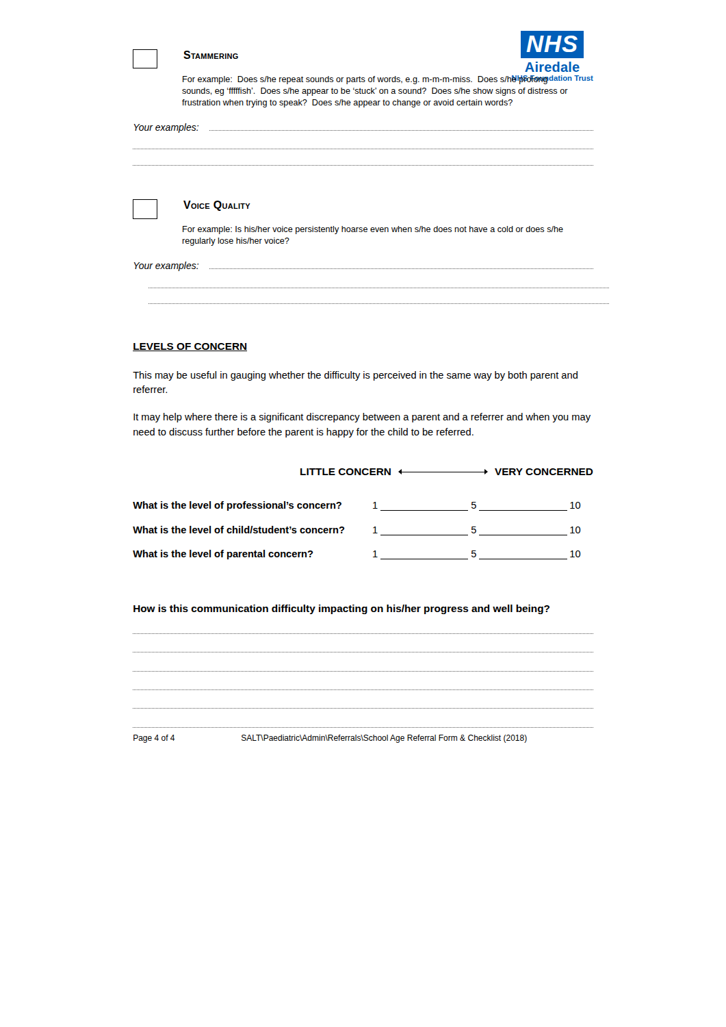NHS
Airedale
NHS Foundation Trust
Stammering
For example: Does s/he repeat sounds or parts of words, e.g. m-m-m-miss. Does s/he prolong sounds, eg ‘fffffish’. Does s/he appear to be ‘stuck’ on a sound? Does s/he show signs of distress or frustration when trying to speak? Does s/he appear to change or avoid certain words?
Your examples:
Voice Quality
For example: Is his/her voice persistently hoarse even when s/he does not have a cold or does s/he regularly lose his/her voice?
Your examples:
LEVELS OF CONCERN
This may be useful in gauging whether the difficulty is perceived in the same way by both parent and referrer.
It may help where there is a significant discrepancy between a parent and a referrer and when you may need to discuss further before the parent is happy for the child to be referred.
LITTLE CONCERN VERY CONCERNED
| What is the level of professional’s concern? | 1 5 10 |
| What is the level of child/student’s concern? | 1 5 10 |
| What is the level of parental concern? | 1 5 10 |
How is this communication difficulty impacting on his/her progress and well being?
Page 4 of 4
SALT\Paediatric\Admin\Referrals\School Age Referral Form & Checklist (2018)